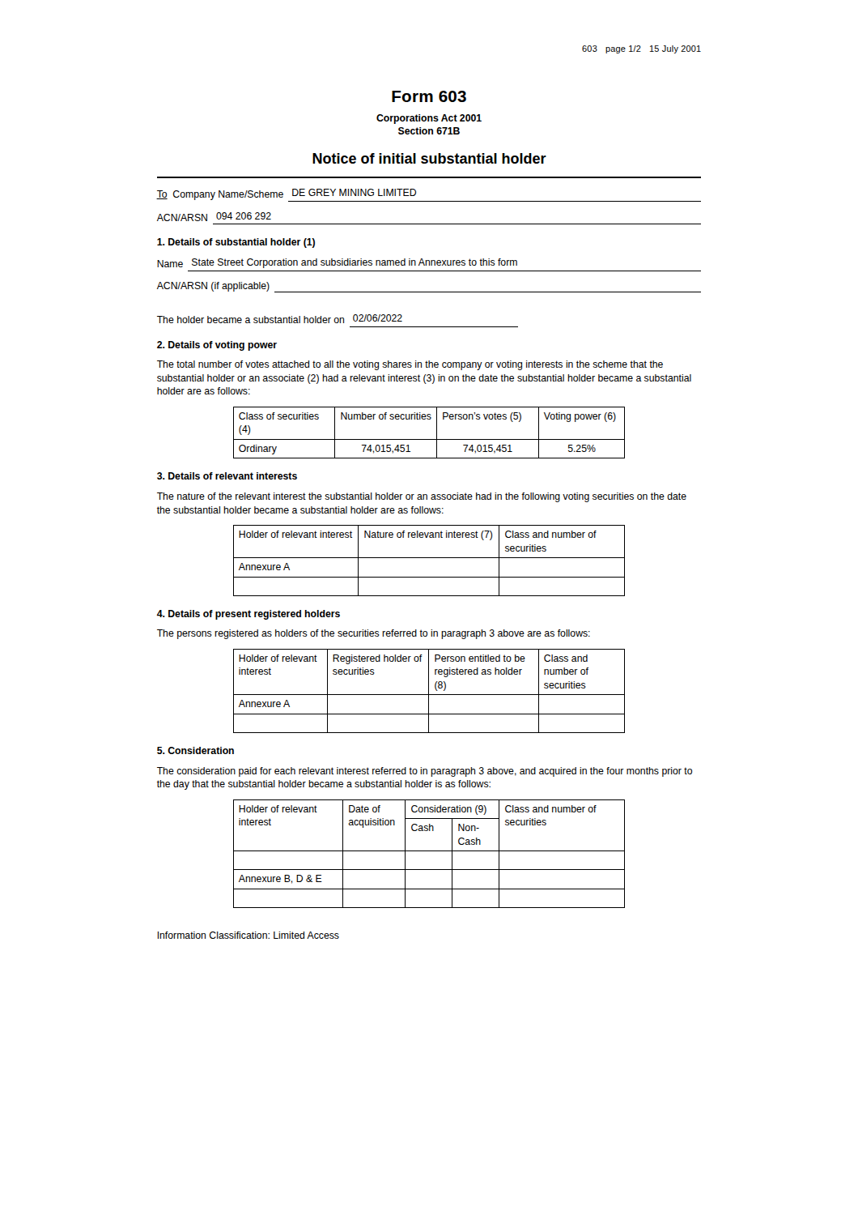603page 1/215 July 2001
Form 603
Corporations Act 2001
Section 671B
Notice of initial substantial holder
To Company Name/Scheme
DE GREY MINING LIMITED
ACN/ARSN
094 206 292
1. Details of substantial holder (1)
Name
State Street Corporation and subsidiaries named in Annexures to this form
ACN/ARSN (if applicable)
The holder became a substantial holder on
02/06/2022
2. Details of voting power
The total number of votes attached to all the voting shares in the company or voting interests in the scheme that the substantial holder or an associate (2) had a relevant interest (3) in on the date the substantial holder became a substantial holder are as follows:
| Class of securities (4) | Number of securities | Person’s votes (5) | Voting power (6) |
| --- | --- | --- | --- |
| Ordinary | 74,015,451 | 74,015,451 | 5.25% |
3. Details of relevant interests
The nature of the relevant interest the substantial holder or an associate had in the following voting securities on the date the substantial holder became a substantial holder are as follows:
| Holder of relevant interest | Nature of relevant interest (7) | Class and number of securities |
| --- | --- | --- |
| Annexure A | | |
4. Details of present registered holders
The persons registered as holders of the securities referred to in paragraph 3 above are as follows:
| Holder of relevant interest | Registered holder of securities | Person entitled to be registered as holder (8) | Class and number of securities |
| --- | --- | --- | --- |
| Annexure A | | | |
5. Consideration
The consideration paid for each relevant interest referred to in paragraph 3 above, and acquired in the four months prior to the day that the substantial holder became a substantial holder is as follows:
| Holder of relevant interest | Date of acquisition | Consideration (9) | Class and number of securities |
| --- | --- | --- | --- |
| Cash | Non-Cash |
| Annexure B, D & E | | | | |
Information Classification: Limited Access